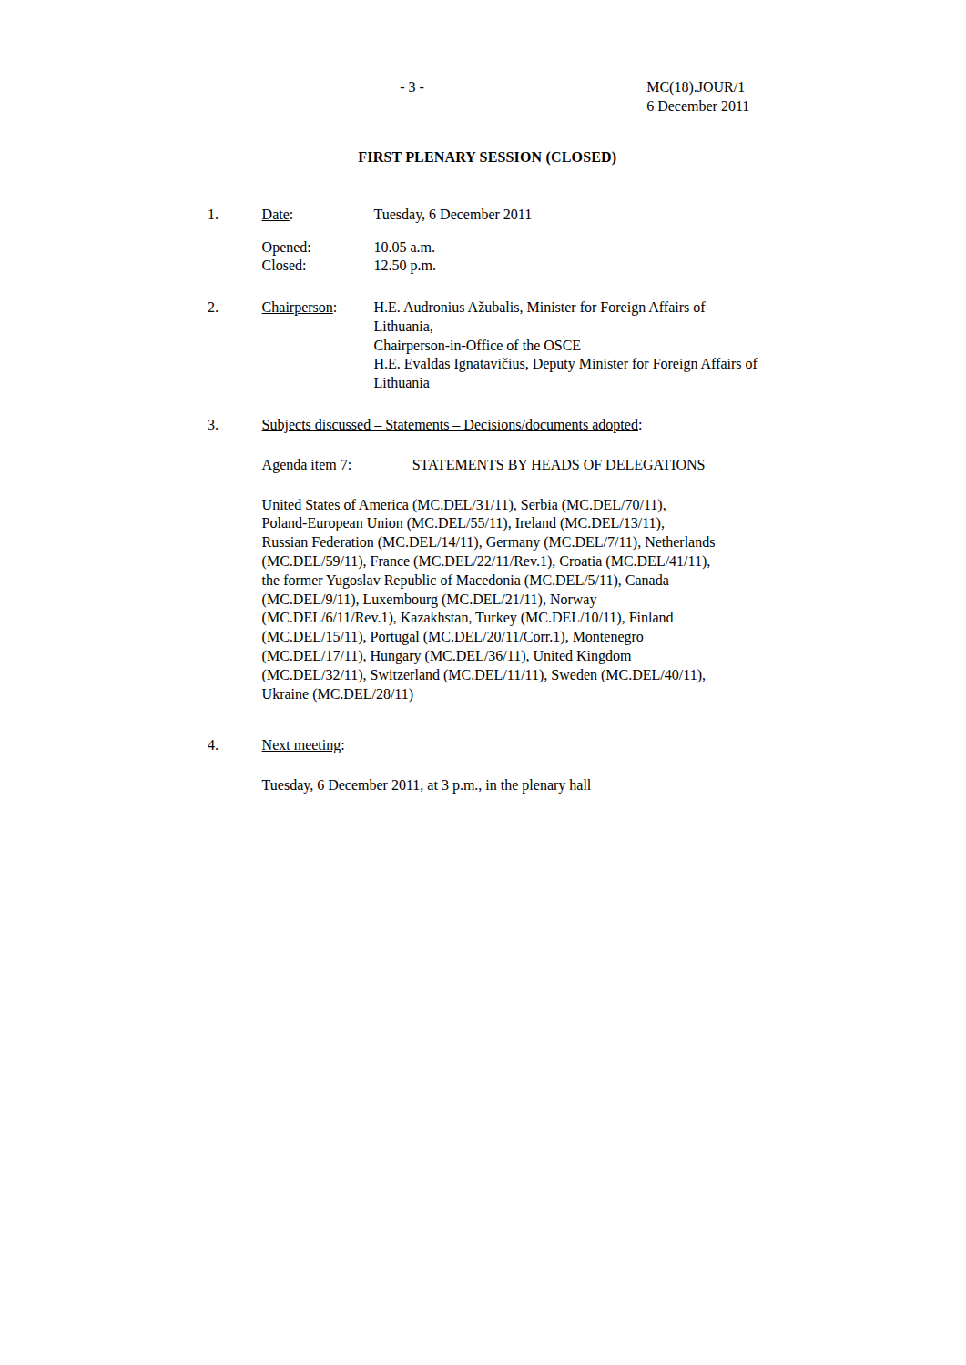- 3 -
MC(18).JOUR/1
6 December 2011
FIRST PLENARY SESSION (CLOSED)
| 1. | Date : | Tuesday, 6 December 2011 |
| | Opened: | 10.05 a.m. |
| | Closed: | 12.50 p.m. |
| 2. | Chairperson : | H.E. Audronius Ažubalis, Minister for Foreign Affairs of Lithuania, Chairperson-in-Office of the OSCE H.E. Evaldas Ignatavičius, Deputy Minister for Foreign Affairs of Lithuania |
| 3. | Subjects discussed – Statements – Decisions/documents adopted : |
| | Agenda item 7: | STATEMENTS BY HEADS OF DELEGATIONS |
United States of America (MC.DEL/31/11), Serbia (MC.DEL/70/11),
Poland-European Union (MC.DEL/55/11), Ireland (MC.DEL/13/11),
Russian Federation (MC.DEL/14/11), Germany (MC.DEL/7/11), Netherlands
(MC.DEL/59/11), France (MC.DEL/22/11/Rev.1), Croatia (MC.DEL/41/11),
the former Yugoslav Republic of Macedonia (MC.DEL/5/11), Canada
(MC.DEL/9/11), Luxembourg (MC.DEL/21/11), Norway
(MC.DEL/6/11/Rev.1), Kazakhstan, Turkey (MC.DEL/10/11), Finland
(MC.DEL/15/11), Portugal (MC.DEL/20/11/Corr.1), Montenegro
(MC.DEL/17/11), Hungary (MC.DEL/36/11), United Kingdom
(MC.DEL/32/11), Switzerland (MC.DEL/11/11), Sweden (MC.DEL/40/11),
Ukraine (MC.DEL/28/11)
| 4. | Next meeting : |
Tuesday, 6 December 2011, at 3 p.m., in the plenary hall